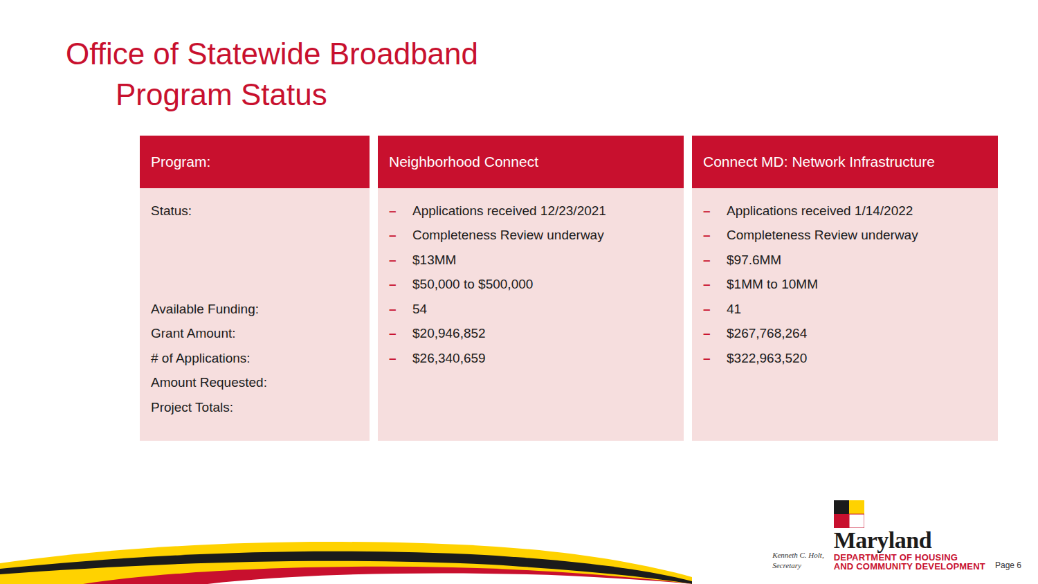Office of Statewide BroadbandProgram Status
| Program: | Neighborhood Connect | Connect MD: Network Infrastructure |
| --- | --- | --- |
| Status: Available Funding: Grant Amount: # of Applications: Amount Requested: Project Totals: | Applications received 12/23/2021 Completeness Review underway $13MM $50,000 to $500,000 54 $20,946,852 $26,340,659 | Applications received 1/14/2022 Completeness Review underway $97.6MM $1MM to 10MM 41 $267,768,264 $322,963,520 |
Kenneth C. Holt,
Secretary
Maryland
DEPARTMENT OF HOUSING
AND COMMUNITY DEVELOPMENT
Page 6